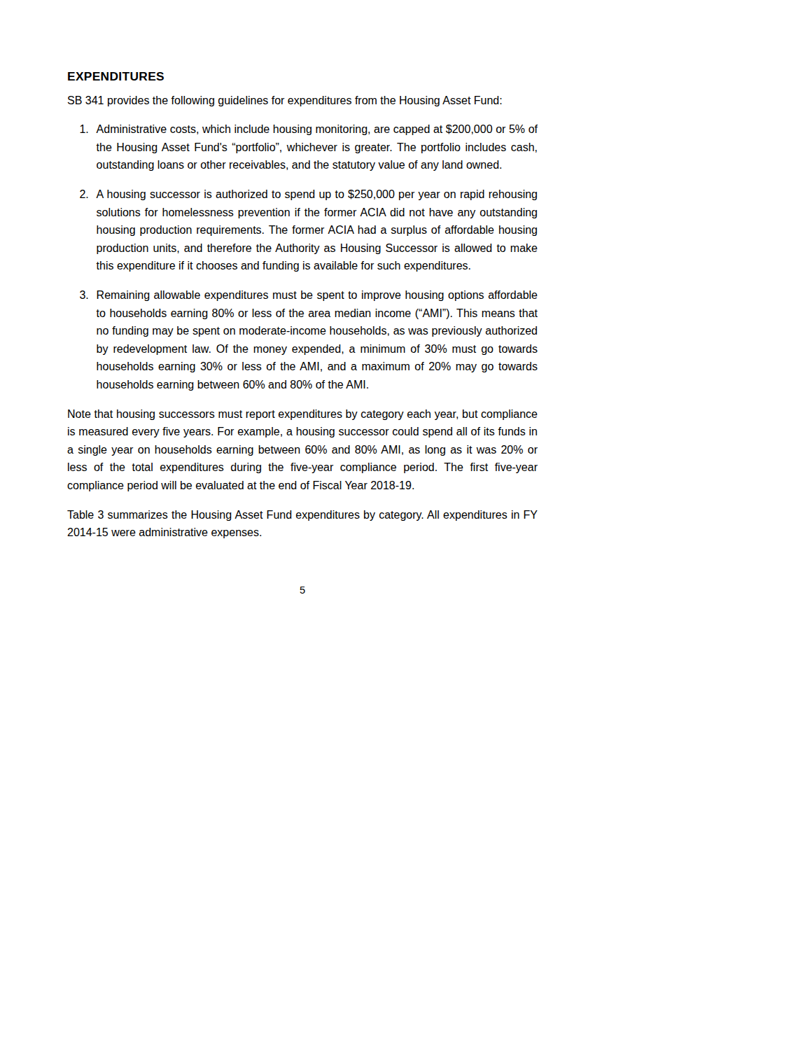Expenditures
SB 341 provides the following guidelines for expenditures from the Housing Asset Fund:
Administrative costs, which include housing monitoring, are capped at $200,000 or 5% of the Housing Asset Fund's “portfolio”, whichever is greater. The portfolio includes cash, outstanding loans or other receivables, and the statutory value of any land owned.
A housing successor is authorized to spend up to $250,000 per year on rapid rehousing solutions for homelessness prevention if the former ACIA did not have any outstanding housing production requirements. The former ACIA had a surplus of affordable housing production units, and therefore the Authority as Housing Successor is allowed to make this expenditure if it chooses and funding is available for such expenditures.
Remaining allowable expenditures must be spent to improve housing options affordable to households earning 80% or less of the area median income (“AMI”). This means that no funding may be spent on moderate-income households, as was previously authorized by redevelopment law. Of the money expended, a minimum of 30% must go towards households earning 30% or less of the AMI, and a maximum of 20% may go towards households earning between 60% and 80% of the AMI.
Note that housing successors must report expenditures by category each year, but compliance is measured every five years. For example, a housing successor could spend all of its funds in a single year on households earning between 60% and 80% AMI, as long as it was 20% or less of the total expenditures during the five-year compliance period. The first five-year compliance period will be evaluated at the end of Fiscal Year 2018-19.
Table 3 summarizes the Housing Asset Fund expenditures by category. All expenditures in FY 2014-15 were administrative expenses.
5